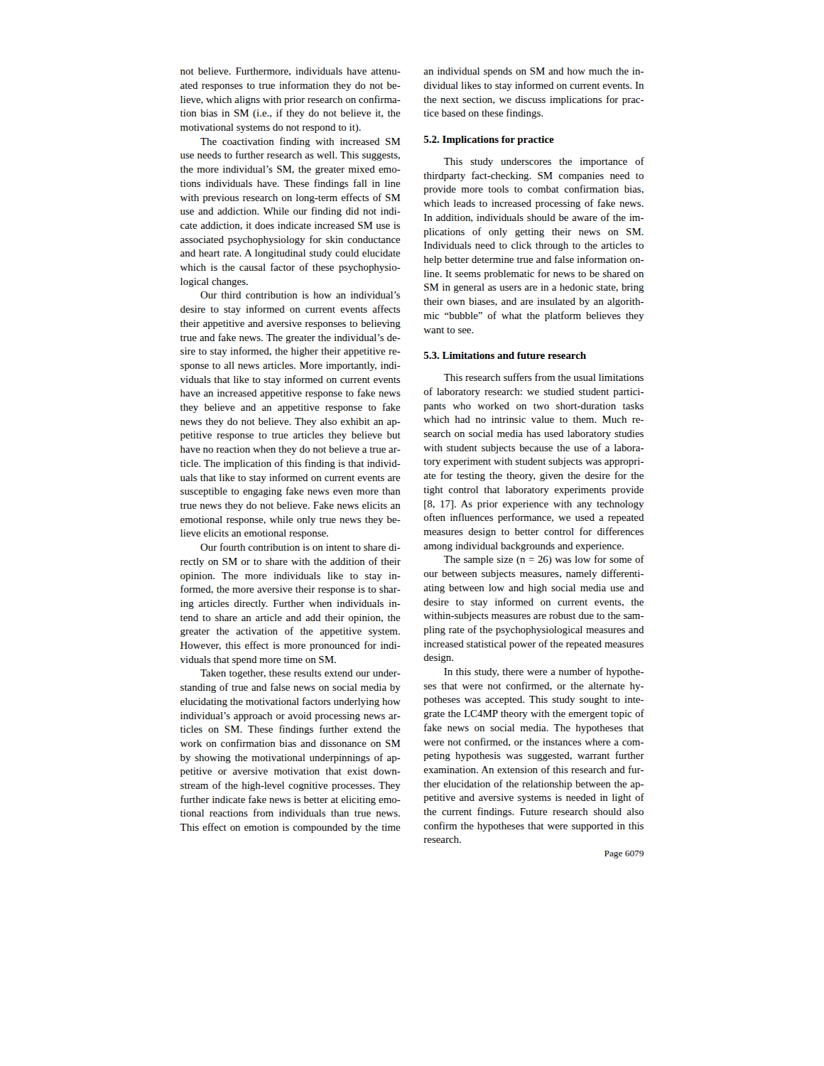not believe. Furthermore, individuals have attenuated responses to true information they do not believe, which aligns with prior research on confirmation bias in SM (i.e., if they do not believe it, the motivational systems do not respond to it).
The coactivation finding with increased SM use needs to further research as well. This suggests, the more individual’s SM, the greater mixed emotions individuals have. These findings fall in line with previous research on long-term effects of SM use and addiction. While our finding did not indicate addiction, it does indicate increased SM use is associated psychophysiology for skin conductance and heart rate. A longitudinal study could elucidate which is the causal factor of these psychophysiological changes.
Our third contribution is how an individual’s desire to stay informed on current events affects their appetitive and aversive responses to believing true and fake news. The greater the individual’s desire to stay informed, the higher their appetitive response to all news articles. More importantly, individuals that like to stay informed on current events have an increased appetitive response to fake news they believe and an appetitive response to fake news they do not believe. They also exhibit an appetitive response to true articles they believe but have no reaction when they do not believe a true article. The implication of this finding is that individuals that like to stay informed on current events are susceptible to engaging fake news even more than true news they do not believe. Fake news elicits an emotional response, while only true news they believe elicits an emotional response.
Our fourth contribution is on intent to share directly on SM or to share with the addition of their opinion. The more individuals like to stay informed, the more aversive their response is to sharing articles directly. Further when individuals intend to share an article and add their opinion, the greater the activation of the appetitive system. However, this effect is more pronounced for individuals that spend more time on SM.
Taken together, these results extend our understanding of true and false news on social media by elucidating the motivational factors underlying how individual’s approach or avoid processing news articles on SM. These findings further extend the work on confirmation bias and dissonance on SM by showing the motivational underpinnings of appetitive or aversive motivation that exist downstream of the high-level cognitive processes. They further indicate fake news is better at eliciting emotional reactions from individuals than true news. This effect on emotion is compounded by the time an individual spends on SM and how much the individual likes to stay informed on current events. In the next section, we discuss implications for practice based on these findings.
5.2. Implications for practice
This study underscores the importance of thirdparty fact-checking. SM companies need to provide more tools to combat confirmation bias, which leads to increased processing of fake news. In addition, individuals should be aware of the implications of only getting their news on SM. Individuals need to click through to the articles to help better determine true and false information online. It seems problematic for news to be shared on SM in general as users are in a hedonic state, bring their own biases, and are insulated by an algorithmic “bubble” of what the platform believes they want to see.
5.3. Limitations and future research
This research suffers from the usual limitations of laboratory research: we studied student participants who worked on two short-duration tasks which had no intrinsic value to them. Much research on social media has used laboratory studies with student subjects because the use of a laboratory experiment with student subjects was appropriate for testing the theory, given the desire for the tight control that laboratory experiments provide [8, 17]. As prior experience with any technology often influences performance, we used a repeated measures design to better control for differences among individual backgrounds and experience.
The sample size (n = 26) was low for some of our between subjects measures, namely differentiating between low and high social media use and desire to stay informed on current events, the within-subjects measures are robust due to the sampling rate of the psychophysiological measures and increased statistical power of the repeated measures design.
In this study, there were a number of hypotheses that were not confirmed, or the alternate hypotheses was accepted. This study sought to integrate the LC4MP theory with the emergent topic of fake news on social media. The hypotheses that were not confirmed, or the instances where a competing hypothesis was suggested, warrant further examination. An extension of this research and further elucidation of the relationship between the appetitive and aversive systems is needed in light of the current findings. Future research should also confirm the hypotheses that were supported in this research.
Page 6079